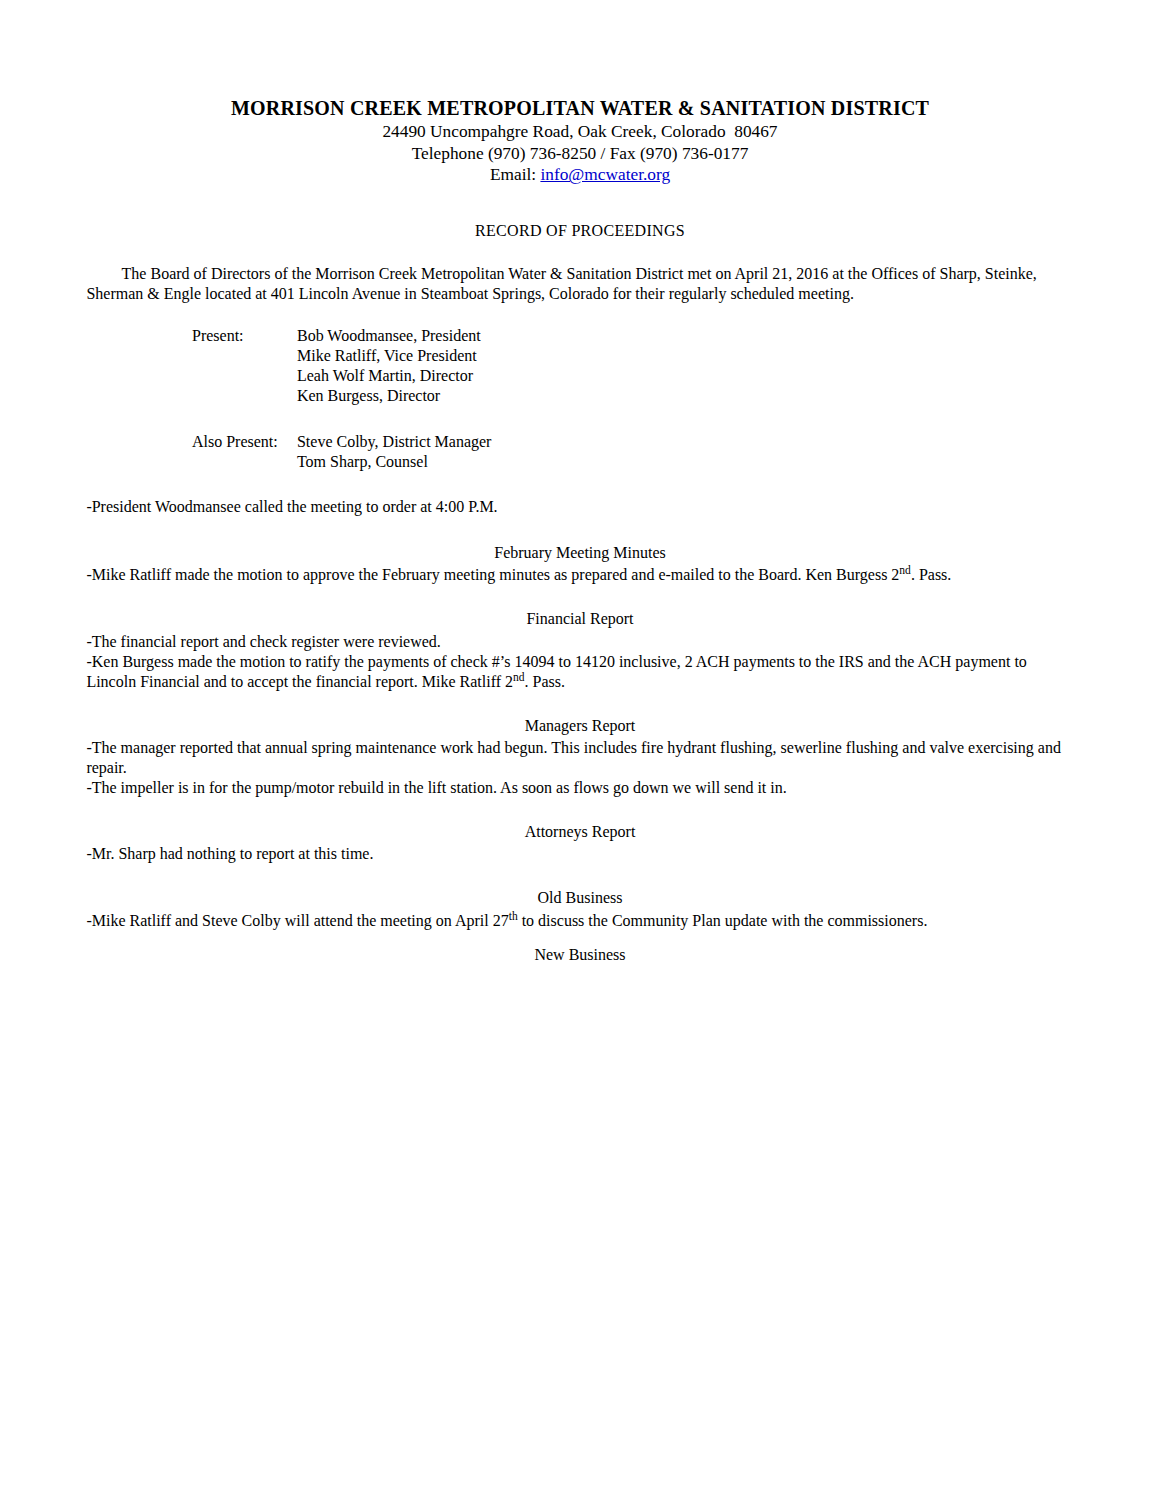MORRISON CREEK METROPOLITAN WATER & SANITATION DISTRICT
24490 Uncompahgre Road, Oak Creek, Colorado 80467
Telephone (970) 736-8250 / Fax (970) 736-0177
Email: info@mcwater.org
RECORD OF PROCEEDINGS
The Board of Directors of the Morrison Creek Metropolitan Water & Sanitation District met on April 21, 2016 at the Offices of Sharp, Steinke, Sherman & Engle located at 401 Lincoln Avenue in Steamboat Springs, Colorado for their regularly scheduled meeting.
| Present: | Bob Woodmansee, President |
| | Mike Ratliff, Vice President |
| | Leah Wolf Martin, Director |
| | Ken Burgess, Director |
| Also Present: | Steve Colby, District Manager |
| | Tom Sharp, Counsel |
-President Woodmansee called the meeting to order at 4:00 P.M.
February Meeting Minutes
-Mike Ratliff made the motion to approve the February meeting minutes as prepared and e-mailed to the Board. Ken Burgess 2nd. Pass.
Financial Report
-The financial report and check register were reviewed.
-Ken Burgess made the motion to ratify the payments of check #’s 14094 to 14120 inclusive, 2 ACH payments to the IRS and the ACH payment to Lincoln Financial and to accept the financial report. Mike Ratliff 2nd. Pass.
Managers Report
-The manager reported that annual spring maintenance work had begun. This includes fire hydrant flushing, sewerline flushing and valve exercising and repair.
-The impeller is in for the pump/motor rebuild in the lift station. As soon as flows go down we will send it in.
Attorneys Report
-Mr. Sharp had nothing to report at this time.
Old Business
-Mike Ratliff and Steve Colby will attend the meeting on April 27th to discuss the Community Plan update with the commissioners.
New Business